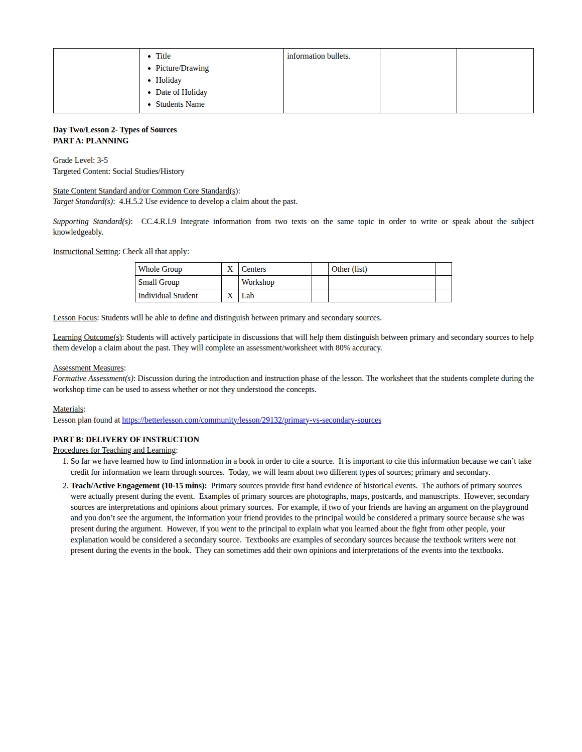| | Title Picture/Drawing Holiday Date of Holiday Students Name | information bullets. | | |
Day Two/Lesson 2- Types of Sources
PART A: PLANNING
Grade Level: 3-5
Targeted Content: Social Studies/History
State Content Standard and/or Common Core Standard(s):
Target Standard(s): 4.H.5.2 Use evidence to develop a claim about the past.
Supporting Standard(s): CC.4.R.I.9 Integrate information from two texts on the same topic in order to write or speak about the subject knowledgeably.
Instructional Setting: Check all that apply:
| Whole Group | X | Centers | | Other (list) | |
| Small Group | | Workshop | | | |
| Individual Student | X | Lab | | | |
Lesson Focus: Students will be able to define and distinguish between primary and secondary sources.
Learning Outcome(s): Students will actively participate in discussions that will help them distinguish between primary and secondary sources to help them develop a claim about the past. They will complete an assessment/worksheet with 80% accuracy.
Assessment Measures:
Formative Assessment(s): Discussion during the introduction and instruction phase of the lesson. The worksheet that the students complete during the workshop time can be used to assess whether or not they understood the concepts.
Materials:
Lesson plan found at https://betterlesson.com/community/lesson/29132/primary-vs-secondary-sources
PART B: DELIVERY OF INSTRUCTION
Procedures for Teaching and Learning:
So far we have learned how to find information in a book in order to cite a source. It is important to cite this information because we can’t take credit for information we learn through sources. Today, we will learn about two different types of sources; primary and secondary.
Teach/Active Engagement (10-15 mins): Primary sources provide first hand evidence of historical events. The authors of primary sources were actually present during the event. Examples of primary sources are photographs, maps, postcards, and manuscripts. However, secondary sources are interpretations and opinions about primary sources. For example, if two of your friends are having an argument on the playground and you don’t see the argument, the information your friend provides to the principal would be considered a primary source because s/he was present during the argument. However, if you went to the principal to explain what you learned about the fight from other people, your explanation would be considered a secondary source. Textbooks are examples of secondary sources because the textbook writers were not present during the events in the book. They can sometimes add their own opinions and interpretations of the events into the textbooks.